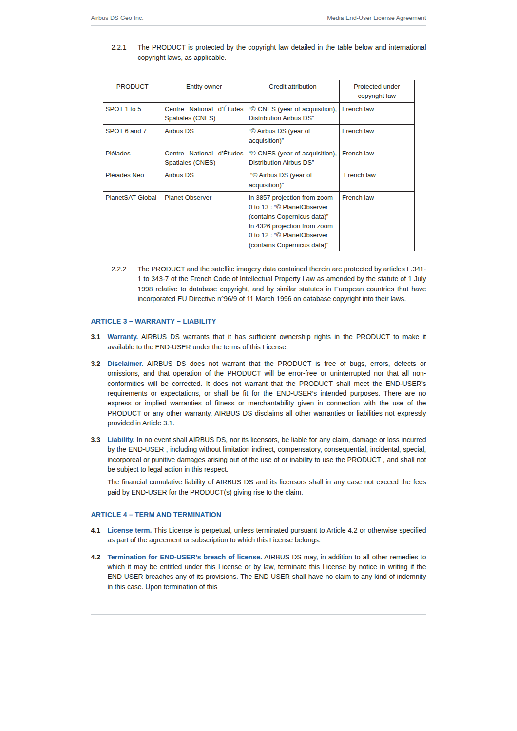Airbus DS Geo Inc.
Media End-User License Agreement
2.2.1
The PRODUCT is protected by the copyright law detailed in the table below and international copyright laws, as applicable.
| PRODUCT | Entity owner | Credit attribution | Protected under copyright law |
| --- | --- | --- | --- |
| SPOT 1 to 5 | Centre National d’Études Spatiales (CNES) | “© CNES (year of acquisition), Distribution Airbus DS” | French law |
| SPOT 6 and 7 | Airbus DS | “© Airbus DS (year of acquisition)” | French law |
| Pléiades | Centre National d’Études Spatiales (CNES) | “© CNES (year of acquisition), Distribution Airbus DS” | French law |
| Pléiades Neo | Airbus DS | “© Airbus DS (year of acquisition)” | French law |
| PlanetSAT Global | Planet Observer | In 3857 projection from zoom 0 to 13 : “© PlanetObserver (contains Copernicus data)” In 4326 projection from zoom 0 to 12 : “© PlanetObserver (contains Copernicus data)” | French law |
2.2.2
The PRODUCT and the satellite imagery data contained therein are protected by articles L.341-1 to 343-7 of the French Code of Intellectual Property Law as amended by the statute of 1 July 1998 relative to database copyright, and by similar statutes in European countries that have incorporated EU Directive n°96/9 of 11 March 1996 on database copyright into their laws.
ARTICLE 3 – WARRANTY – LIABILITY
3.1
Warranty. AIRBUS DS warrants that it has sufficient ownership rights in the PRODUCT to make it available to the END-USER under the terms of this License.
3.2
Disclaimer. AIRBUS DS does not warrant that the PRODUCT is free of bugs, errors, defects or omissions, and that operation of the PRODUCT will be error-free or uninterrupted nor that all non-conformities will be corrected. It does not warrant that the PRODUCT shall meet the END-USER’s requirements or expectations, or shall be fit for the END-USER’s intended purposes. There are no express or implied warranties of fitness or merchantability given in connection with the use of the PRODUCT or any other warranty. AIRBUS DS disclaims all other warranties or liabilities not expressly provided in Article 3.1.
3.3
Liability. In no event shall AIRBUS DS, nor its licensors, be liable for any claim, damage or loss incurred by the END-USER , including without limitation indirect, compensatory, consequential, incidental, special, incorporeal or punitive damages arising out of the use of or inability to use the PRODUCT , and shall not be subject to legal action in this respect.
The financial cumulative liability of AIRBUS DS and its licensors shall in any case not exceed the fees paid by END-USER for the PRODUCT(s) giving rise to the claim.
ARTICLE 4 – TERM AND TERMINATION
4.1
License term. This License is perpetual, unless terminated pursuant to Article 4.2 or otherwise specified as part of the agreement or subscription to which this License belongs.
4.2
Termination for END-USER’s breach of license. AIRBUS DS may, in addition to all other remedies to which it may be entitled under this License or by law, terminate this License by notice in writing if the END-USER breaches any of its provisions. The END-USER shall have no claim to any kind of indemnity in this case. Upon termination of this